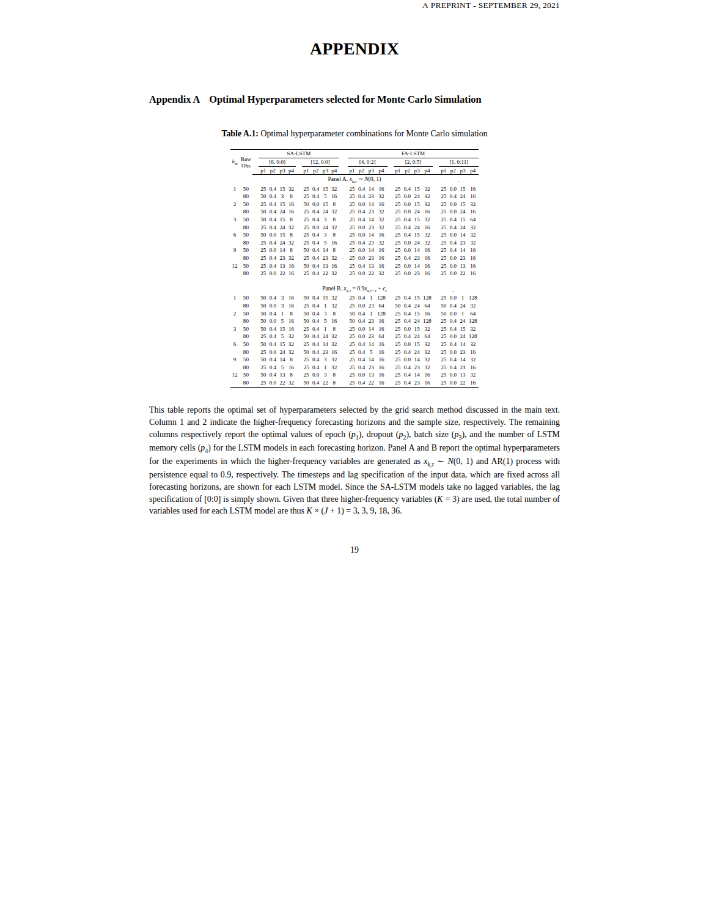A PREPRINT - SEPTEMBER 29, 2021
APPENDIX
Appendix AOptimal Hyperparameters selected for Monte Carlo Simulation
Table A.1: Optimal hyperparameter combinations for Monte Carlo simulation
| h m | Raw Obs | | SA-LSTM | | FA-LSTM |
| --- | --- | --- | --- | --- | --- |
| | [6, 0:0] | | [12, 0:0] | | [4, 0:2] | | [2, 0:5] | | [1, 0:11] |
| | p1 | p2 | p3 | p4 | | p1 | p2 | p3 | p4 | | p1 | p2 | p3 | p4 | | p1 | p2 | p3 | p4 | | p1 | p2 | p3 | p4 |
| Panel A. x k,τ ∼ N (0, 1) . |
| 1 | 50 | | 25 | 0.4 | 15 | 32 | | 25 | 0.4 | 15 | 32 | | 25 | 0.4 | 14 | 16 | | 25 | 0.4 | 15 | 32 | | 25 | 0.0 | 15 | 16 |
| | 80 | | 50 | 0.4 | 3 | 8 | | 25 | 0.4 | 5 | 16 | | 25 | 0.4 | 23 | 32 | | 25 | 0.0 | 24 | 32 | | 25 | 0.4 | 24 | 16 |
| 2 | 50 | | 25 | 0.4 | 15 | 16 | | 50 | 0.0 | 15 | 8 | | 25 | 0.0 | 14 | 16 | | 25 | 0.0 | 15 | 32 | | 25 | 0.0 | 15 | 32 |
| | 80 | | 50 | 0.4 | 24 | 16 | | 25 | 0.4 | 24 | 32 | | 25 | 0.4 | 23 | 32 | | 25 | 0.0 | 24 | 16 | | 25 | 0.0 | 24 | 16 |
| 3 | 50 | | 50 | 0.4 | 15 | 8 | | 25 | 0.4 | 3 | 8 | | 25 | 0.4 | 14 | 32 | | 25 | 0.4 | 15 | 32 | | 25 | 0.4 | 15 | 64 |
| | 80 | | 25 | 0.4 | 24 | 32 | | 25 | 0.0 | 24 | 32 | | 25 | 0.0 | 23 | 32 | | 25 | 0.4 | 24 | 16 | | 25 | 0.4 | 24 | 32 |
| 6 | 50 | | 50 | 0.0 | 15 | 8 | | 25 | 0.4 | 3 | 8 | | 25 | 0.0 | 14 | 16 | | 25 | 0.4 | 15 | 32 | | 25 | 0.0 | 14 | 32 |
| | 80 | | 25 | 0.4 | 24 | 32 | | 25 | 0.4 | 5 | 16 | | 25 | 0.4 | 23 | 32 | | 25 | 0.0 | 24 | 32 | | 25 | 0.4 | 23 | 32 |
| 9 | 50 | | 25 | 0.0 | 14 | 8 | | 50 | 0.4 | 14 | 8 | | 25 | 0.0 | 14 | 16 | | 25 | 0.0 | 14 | 16 | | 25 | 0.4 | 14 | 16 |
| | 80 | | 25 | 0.4 | 23 | 32 | | 25 | 0.4 | 23 | 32 | | 25 | 0.0 | 23 | 16 | | 25 | 0.4 | 23 | 16 | | 25 | 0.0 | 23 | 16 |
| 12 | 50 | | 25 | 0.4 | 13 | 16 | | 50 | 0.4 | 13 | 16 | | 25 | 0.4 | 13 | 16 | | 25 | 0.0 | 14 | 16 | | 25 | 0.0 | 13 | 16 |
| | 80 | | 25 | 0.0 | 22 | 16 | | 25 | 0.4 | 22 | 32 | | 25 | 0.0 | 22 | 32 | | 25 | 0.0 | 23 | 16 | | 25 | 0.0 | 22 | 16 |
| Panel B. x k,τ = 0.9 x k,τ−1 + ϵ τ . |
| 1 | 50 | | 50 | 0.4 | 3 | 16 | | 50 | 0.4 | 15 | 32 | | 25 | 0.4 | 1 | 128 | | 25 | 0.4 | 15 | 128 | | 25 | 0.0 | 1 | 128 |
| | 80 | | 50 | 0.0 | 3 | 16 | | 25 | 0.4 | 1 | 32 | | 25 | 0.0 | 23 | 64 | | 50 | 0.4 | 24 | 64 | | 50 | 0.4 | 24 | 32 |
| 2 | 50 | | 50 | 0.4 | 1 | 8 | | 50 | 0.4 | 3 | 8 | | 50 | 0.4 | 1 | 128 | | 25 | 0.4 | 15 | 16 | | 50 | 0.0 | 1 | 64 |
| | 80 | | 50 | 0.0 | 5 | 16 | | 50 | 0.4 | 5 | 16 | | 50 | 0.4 | 23 | 16 | | 25 | 0.4 | 24 | 128 | | 25 | 0.4 | 24 | 128 |
| 3 | 50 | | 50 | 0.4 | 15 | 16 | | 25 | 0.4 | 1 | 8 | | 25 | 0.0 | 14 | 16 | | 25 | 0.0 | 15 | 32 | | 25 | 0.4 | 15 | 32 |
| | 80 | | 25 | 0.4 | 5 | 32 | | 50 | 0.4 | 24 | 32 | | 25 | 0.0 | 23 | 64 | | 25 | 0.4 | 24 | 64 | | 25 | 0.0 | 24 | 128 |
| 6 | 50 | | 50 | 0.4 | 15 | 32 | | 25 | 0.4 | 14 | 32 | | 25 | 0.4 | 14 | 16 | | 25 | 0.0 | 15 | 32 | | 25 | 0.4 | 14 | 32 |
| | 80 | | 25 | 0.0 | 24 | 32 | | 50 | 0.4 | 23 | 16 | | 25 | 0.4 | 5 | 16 | | 25 | 0.4 | 24 | 32 | | 25 | 0.0 | 23 | 16 |
| 9 | 50 | | 50 | 0.4 | 14 | 8 | | 25 | 0.4 | 3 | 32 | | 25 | 0.4 | 14 | 16 | | 25 | 0.0 | 14 | 32 | | 25 | 0.4 | 14 | 32 |
| | 80 | | 25 | 0.4 | 5 | 16 | | 25 | 0.4 | 1 | 32 | | 25 | 0.4 | 23 | 16 | | 25 | 0.4 | 23 | 32 | | 25 | 0.4 | 23 | 16 |
| 12 | 50 | | 50 | 0.4 | 13 | 8 | | 25 | 0.0 | 3 | 8 | | 25 | 0.0 | 13 | 16 | | 25 | 0.4 | 14 | 16 | | 25 | 0.0 | 13 | 32 |
| | 80 | | 25 | 0.0 | 22 | 32 | | 50 | 0.4 | 22 | 8 | | 25 | 0.4 | 22 | 16 | | 25 | 0.4 | 23 | 16 | | 25 | 0.0 | 22 | 16 |
This table reports the optimal set of hyperparameters selected by the grid search method discussed in the main text. Column 1 and 2 indicate the higher-frequency forecasting horizons and the sample size, respectively. The remaining columns respectively report the optimal values of epoch (p1), dropout (p2), batch size (p3), and the number of LSTM memory cells (p4) for the LSTM models in each forecasting horizon. Panel A and B report the optimal hyperparameters for the experiments in which the higher-frequency variables are generated as xk,τ ∼ N(0, 1) and AR(1) process with persistence equal to 0.9, respectively. The timesteps and lag specification of the input data, which are fixed across all forecasting horizons, are shown for each LSTM model. Since the SA-LSTM models take no lagged variables, the lag specification of [0:0] is simply shown. Given that three higher-frequency variables (K = 3) are used, the total number of variables used for each LSTM model are thus K × (J + 1) = 3, 3, 9, 18, 36.
19